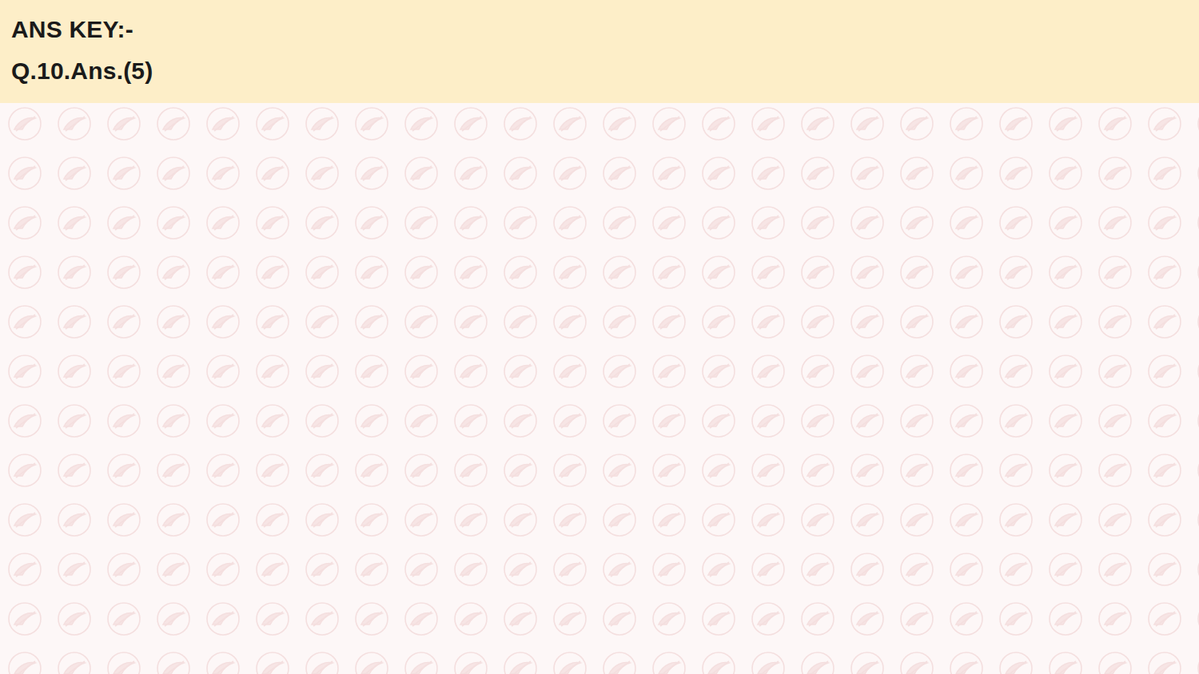ANS KEY:-
Q.10.Ans.(5)